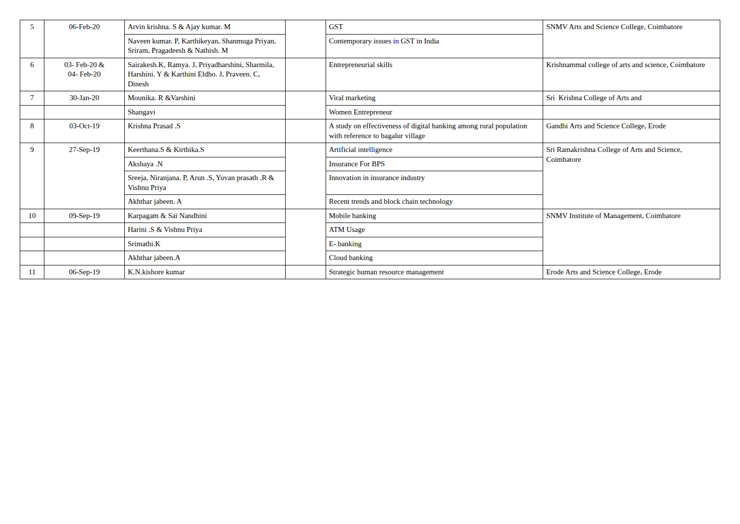| 5 | 06-Feb-20 | Arvin krishna. S & Ajay kumar. M | | GST | SNMV Arts and Science College, Coimbatore |
| Naveen kumar. P, Karthikeyan, Shanmuga Priyan, Sriram, Pragadeesh & Nathish. M | Contemporary issues in GST in India |
| 6 | 03- Feb-20 & 04- Feb-20 | Sairakesh.K, Ramya. J, Priyadharshini, Sharmila, Harshini. Y & Karthini Eldho. J, Praveen. C, Dinesh | | Entrepreneurial skills | Krishnammal college of arts and science, Coimbatore |
| 7 | 30-Jan-20 | Mounika. R &Varshini | | Viral marketing | Sri Krishna College of Arts and |
| | | Shangavi | Women Entrepreneur | |
| 8 | 03-Oct-19 | Krishna Prasad .S | | A study on effectiveness of digital banking among rural population with reference to bagalur village | Gandhi Arts and Science College, Erode |
| 9 | 27-Sep-19 | Keerthana.S & Kirthika.S | | Artificial intelligence | Sri Ramakrishna College of Arts and Science, Coimbatore |
| Akshaya .N | Insurance For BPS |
| Sreeja, Niranjana. P, Arun .S, Yuvan prasath .R & Vishnu Priya | Innovation in insurance industry |
| Akhthar jabeen. A | Recent trends and block chain technology |
| 10 | 09-Sep-19 | Karpagam & Sai Nandhini | | Mobile banking | SNMV Institute of Management, Coimbatore |
| | | Harini .S & Vishnu Priya | ATM Usage |
| | | Srimathi.K | E- banking |
| | | Akhthar jabeen.A | Cloud banking |
| 11 | 06-Sep-19 | K.N.kishore kumar | | Strategic human resource management | Erode Arts and Science College, Erode |